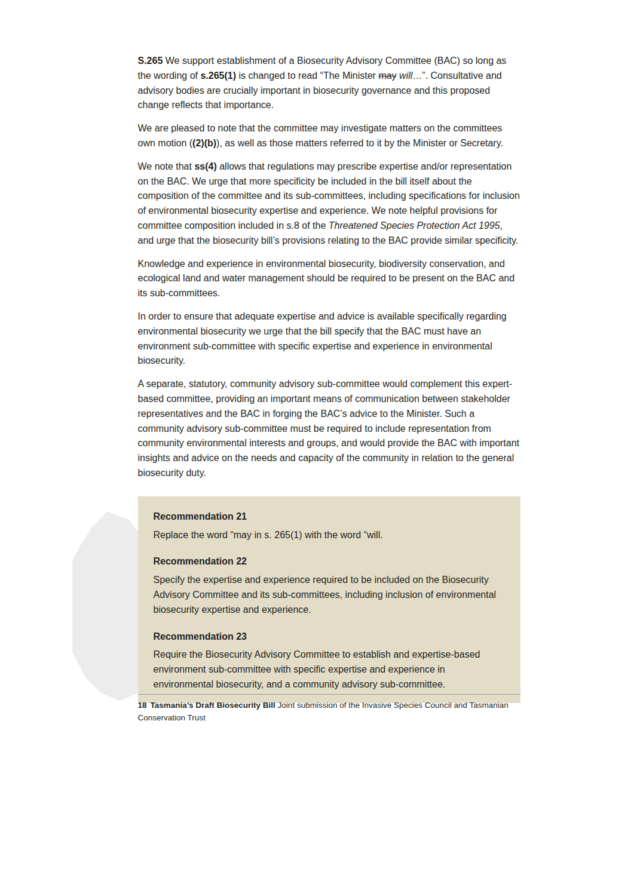S.265 We support establishment of a Biosecurity Advisory Committee (BAC) so long as the wording of s.265(1) is changed to read “The Minister may will…”. Consultative and advisory bodies are crucially important in biosecurity governance and this proposed change reflects that importance.
We are pleased to note that the committee may investigate matters on the committees own motion ((2)(b)), as well as those matters referred to it by the Minister or Secretary.
We note that ss(4) allows that regulations may prescribe expertise and/or representation on the BAC. We urge that more specificity be included in the bill itself about the composition of the committee and its sub-committees, including specifications for inclusion of environmental biosecurity expertise and experience. We note helpful provisions for committee composition included in s.8 of the Threatened Species Protection Act 1995, and urge that the biosecurity bill’s provisions relating to the BAC provide similar specificity.
Knowledge and experience in environmental biosecurity, biodiversity conservation, and ecological land and water management should be required to be present on the BAC and its sub-committees.
In order to ensure that adequate expertise and advice is available specifically regarding environmental biosecurity we urge that the bill specify that the BAC must have an environment sub-committee with specific expertise and experience in environmental biosecurity.
A separate, statutory, community advisory sub-committee would complement this expert-based committee, providing an important means of communication between stakeholder representatives and the BAC in forging the BAC’s advice to the Minister. Such a community advisory sub-committee must be required to include representation from community environmental interests and groups, and would provide the BAC with important insights and advice on the needs and capacity of the community in relation to the general biosecurity duty.
Recommendation 21
Replace the word “may in s. 265(1) with the word “will.
Recommendation 22
Specify the expertise and experience required to be included on the Biosecurity Advisory Committee and its sub-committees, including inclusion of environmental biosecurity expertise and experience.
Recommendation 23
Require the Biosecurity Advisory Committee to establish and expertise-based environment sub-committee with specific expertise and experience in environmental biosecurity, and a community advisory sub-committee.
18 Tasmania’s Draft Biosecurity Bill Joint submission of the Invasive Species Council and Tasmanian Conservation Trust